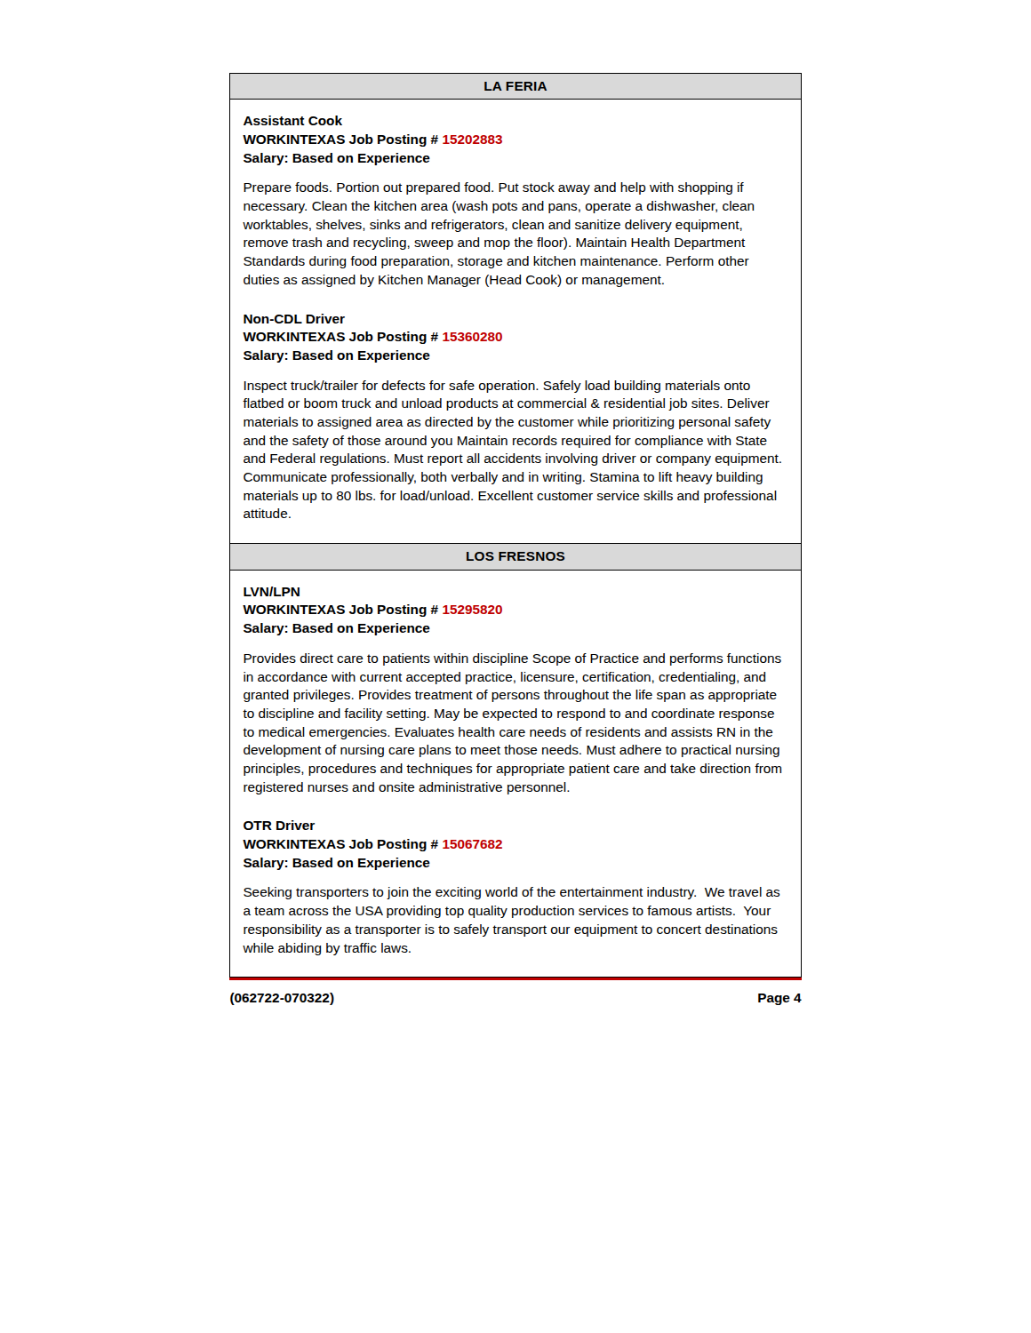| LA FERIA |
| Assistant Cook WORKINTEXAS Job Posting # 15202883 Salary: Based on Experience Prepare foods. Portion out prepared food. Put stock away and help with shopping if necessary. Clean the kitchen area (wash pots and pans, operate a dishwasher, clean worktables, shelves, sinks and refrigerators, clean and sanitize delivery equipment, remove trash and recycling, sweep and mop the floor). Maintain Health Department Standards during food preparation, storage and kitchen maintenance. Perform other duties as assigned by Kitchen Manager (Head Cook) or management. Non-CDL Driver WORKINTEXAS Job Posting # 15360280 Salary: Based on Experience Inspect truck/trailer for defects for safe operation. Safely load building materials onto flatbed or boom truck and unload products at commercial & residential job sites. Deliver materials to assigned area as directed by the customer while prioritizing personal safety and the safety of those around you Maintain records required for compliance with State and Federal regulations. Must report all accidents involving driver or company equipment. Communicate professionally, both verbally and in writing. Stamina to lift heavy building materials up to 80 lbs. for load/unload. Excellent customer service skills and professional attitude. |
| LOS FRESNOS |
| LVN/LPN WORKINTEXAS Job Posting # 15295820 Salary: Based on Experience Provides direct care to patients within discipline Scope of Practice and performs functions in accordance with current accepted practice, licensure, certification, credentialing, and granted privileges. Provides treatment of persons throughout the life span as appropriate to discipline and facility setting. May be expected to respond to and coordinate response to medical emergencies. Evaluates health care needs of residents and assists RN in the development of nursing care plans to meet those needs. Must adhere to practical nursing principles, procedures and techniques for appropriate patient care and take direction from registered nurses and onsite administrative personnel. OTR Driver WORKINTEXAS Job Posting # 15067682 Salary: Based on Experience Seeking transporters to join the exciting world of the entertainment industry. We travel as a team across the USA providing top quality production services to famous artists. Your responsibility as a transporter is to safely transport our equipment to concert destinations while abiding by traffic laws. |
(062722-070322) Page 4